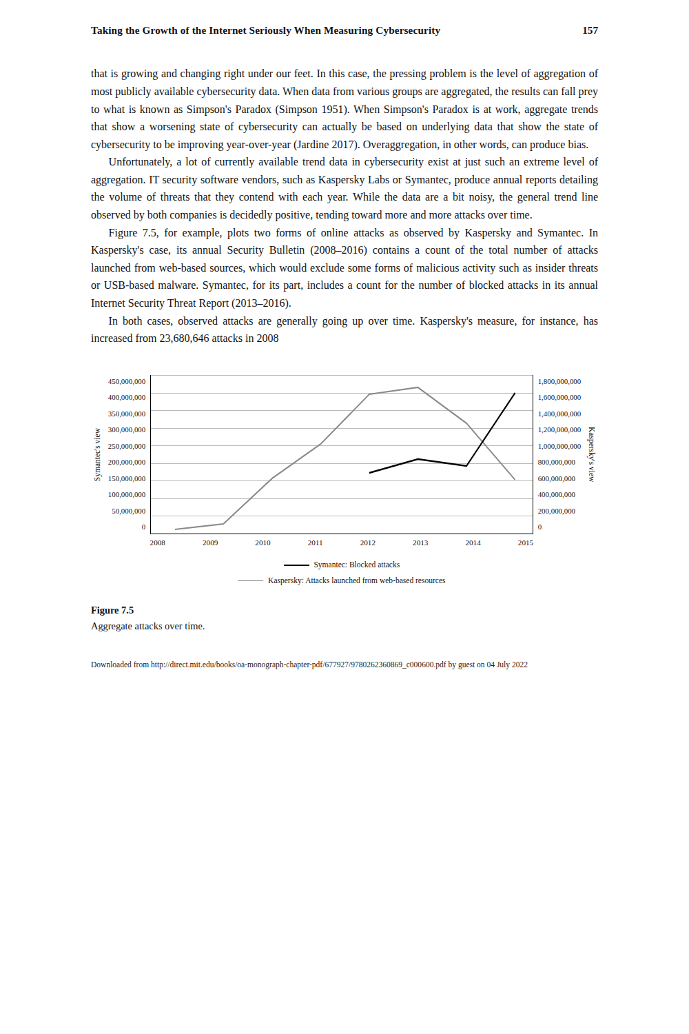Taking the Growth of the Internet Seriously When Measuring Cybersecurity 157
that is growing and changing right under our feet. In this case, the pressing problem is the level of aggregation of most publicly available cybersecurity data. When data from various groups are aggregated, the results can fall prey to what is known as Simpson's Paradox (Simpson 1951). When Simpson's Paradox is at work, aggregate trends that show a worsening state of cybersecurity can actually be based on underlying data that show the state of cybersecurity to be improving year-over-year (Jardine 2017). Overaggregation, in other words, can produce bias.
Unfortunately, a lot of currently available trend data in cybersecurity exist at just such an extreme level of aggregation. IT security software vendors, such as Kaspersky Labs or Symantec, produce annual reports detailing the volume of threats that they contend with each year. While the data are a bit noisy, the general trend line observed by both companies is decidedly positive, tending toward more and more attacks over time.
Figure 7.5, for example, plots two forms of online attacks as observed by Kaspersky and Symantec. In Kaspersky's case, its annual Security Bulletin (2008–2016) contains a count of the total number of attacks launched from web-based sources, which would exclude some forms of malicious activity such as insider threats or USB-based malware. Symantec, for its part, includes a count for the number of blocked attacks in its annual Internet Security Threat Report (2013–2016).
In both cases, observed attacks are generally going up over time. Kaspersky's measure, for instance, has increased from 23,680,646 attacks in 2008
Symantec's view
450,000,000 400,000,000 350,000,000 300,000,000 250,000,000 200,000,000 150,000,000 100,000,000 50,000,000 0
1,800,000,000 1,600,000,000 1,400,000,000 1,200,000,000 1,000,000,000 800,000,000 600,000,000 400,000,000 200,000,000 0
Kaspersky's view
2008 2009 2010 2011 2012 2013 2014 2015
Symantec: Blocked attacks
Kaspersky: Attacks launched from web-based resources
Figure 7.5 Aggregate attacks over time.
Downloaded from http://direct.mit.edu/books/oa-monograph-chapter-pdf/677927/9780262360869_c000600.pdf by guest on 04 July 2022